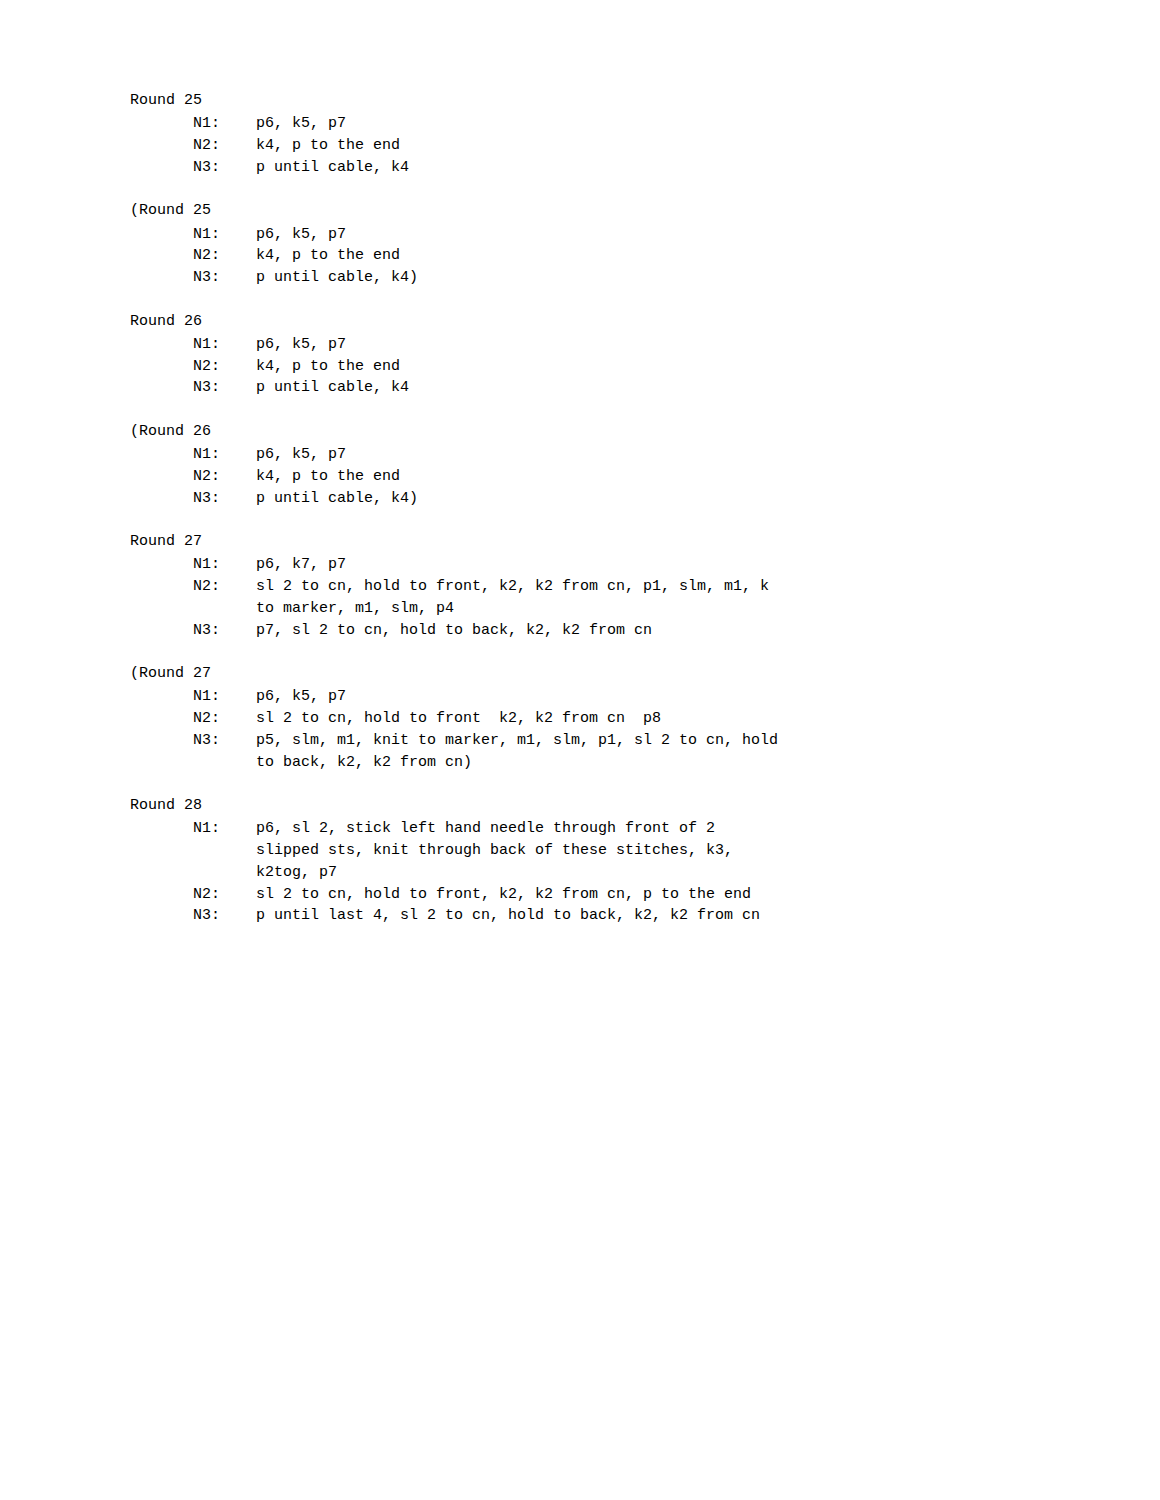Round 25
N1: p6, k5, p7
N2: k4, p to the end
N3: p until cable, k4
(Round 25
N1: p6, k5, p7
N2: k4, p to the end
N3: p until cable, k4)
Round 26
N1: p6, k5, p7
N2: k4, p to the end
N3: p until cable, k4
(Round 26
N1: p6, k5, p7
N2: k4, p to the end
N3: p until cable, k4)
Round 27
N1: p6, k7, p7
N2: sl 2 to cn, hold to front, k2, k2 from cn, p1, slm, m1, k
to marker, m1, slm, p4
N3: p7, sl 2 to cn, hold to back, k2, k2 from cn
(Round 27
N1: p6, k5, p7
N2: sl 2 to cn, hold to front k2, k2 from cn p8
N3: p5, slm, m1, knit to marker, m1, slm, p1, sl 2 to cn, hold
to back, k2, k2 from cn)
Round 28
N1: p6, sl 2, stick left hand needle through front of 2
slipped sts, knit through back of these stitches, k3,
k2tog, p7
N2: sl 2 to cn, hold to front, k2, k2 from cn, p to the end
N3: p until last 4, sl 2 to cn, hold to back, k2, k2 from cn